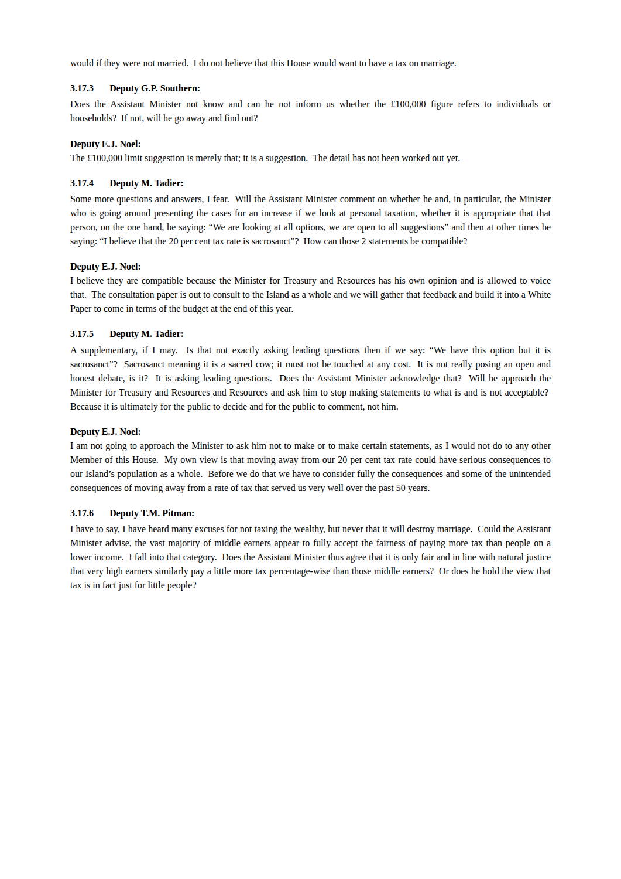would if they were not married. I do not believe that this House would want to have a tax on marriage.
3.17.3 Deputy G.P. Southern:
Does the Assistant Minister not know and can he not inform us whether the £100,000 figure refers to individuals or households? If not, will he go away and find out?
Deputy E.J. Noel:
The £100,000 limit suggestion is merely that; it is a suggestion. The detail has not been worked out yet.
3.17.4 Deputy M. Tadier:
Some more questions and answers, I fear. Will the Assistant Minister comment on whether he and, in particular, the Minister who is going around presenting the cases for an increase if we look at personal taxation, whether it is appropriate that that person, on the one hand, be saying: “We are looking at all options, we are open to all suggestions” and then at other times be saying: “I believe that the 20 per cent tax rate is sacrosanct”? How can those 2 statements be compatible?
Deputy E.J. Noel:
I believe they are compatible because the Minister for Treasury and Resources has his own opinion and is allowed to voice that. The consultation paper is out to consult to the Island as a whole and we will gather that feedback and build it into a White Paper to come in terms of the budget at the end of this year.
3.17.5 Deputy M. Tadier:
A supplementary, if I may. Is that not exactly asking leading questions then if we say: “We have this option but it is sacrosanct”? Sacrosanct meaning it is a sacred cow; it must not be touched at any cost. It is not really posing an open and honest debate, is it? It is asking leading questions. Does the Assistant Minister acknowledge that? Will he approach the Minister for Treasury and Resources and Resources and ask him to stop making statements to what is and is not acceptable? Because it is ultimately for the public to decide and for the public to comment, not him.
Deputy E.J. Noel:
I am not going to approach the Minister to ask him not to make or to make certain statements, as I would not do to any other Member of this House. My own view is that moving away from our 20 per cent tax rate could have serious consequences to our Island’s population as a whole. Before we do that we have to consider fully the consequences and some of the unintended consequences of moving away from a rate of tax that served us very well over the past 50 years.
3.17.6 Deputy T.M. Pitman:
I have to say, I have heard many excuses for not taxing the wealthy, but never that it will destroy marriage. Could the Assistant Minister advise, the vast majority of middle earners appear to fully accept the fairness of paying more tax than people on a lower income. I fall into that category. Does the Assistant Minister thus agree that it is only fair and in line with natural justice that very high earners similarly pay a little more tax percentage-wise than those middle earners? Or does he hold the view that tax is in fact just for little people?